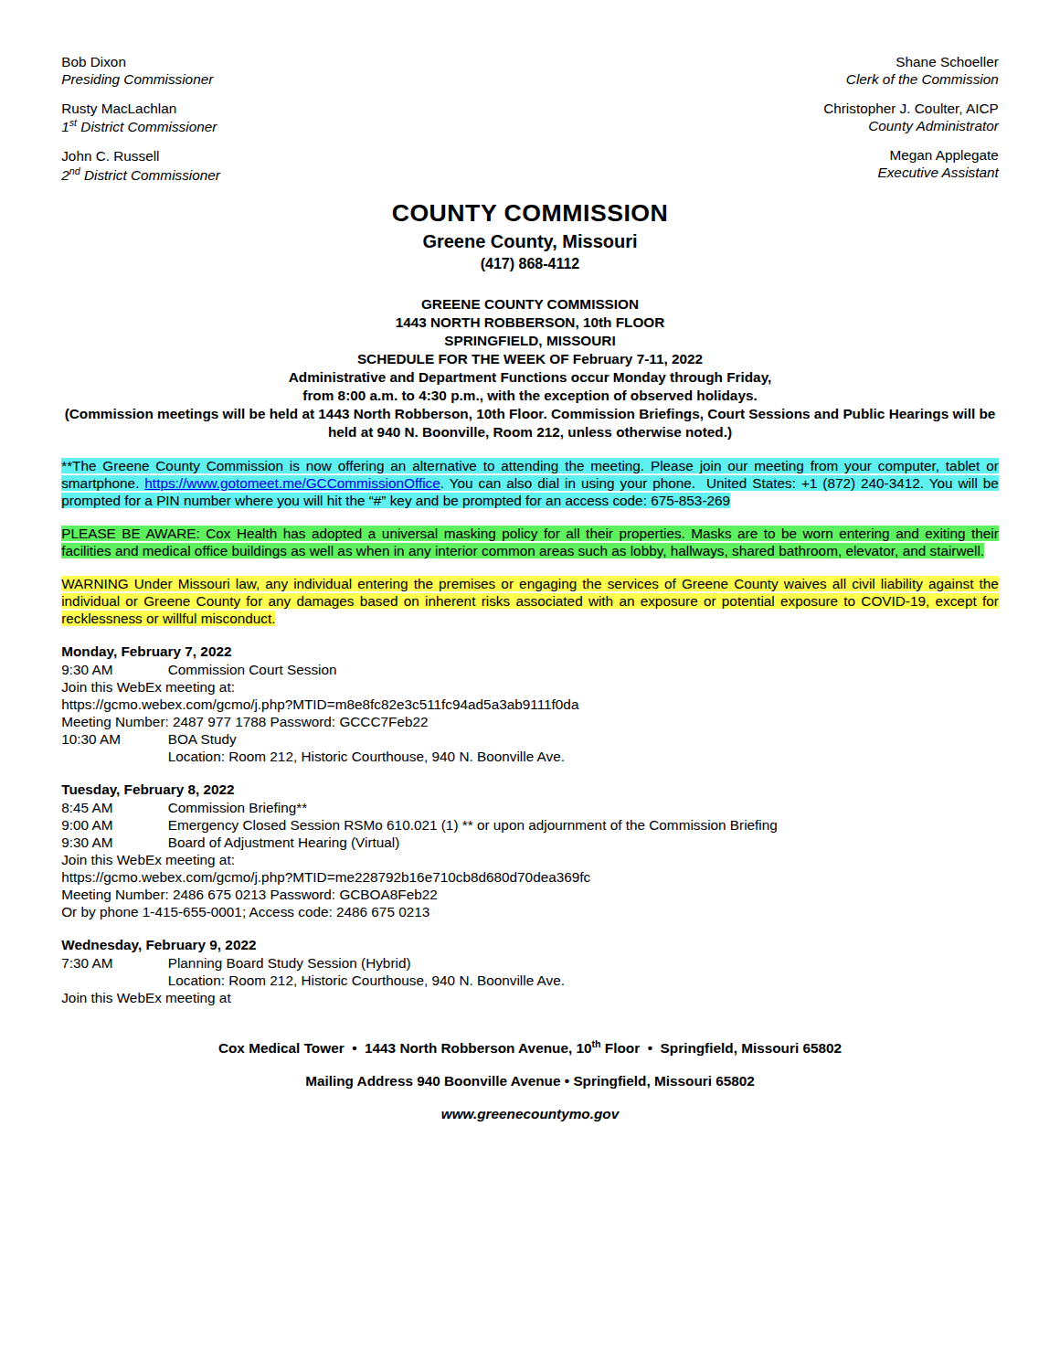Bob Dixon Presiding Commissioner
Rusty MacLachlan 1st District Commissioner
John C. Russell 2nd District Commissioner
Shane Schoeller Clerk of the Commission
Christopher J. Coulter, AICP County Administrator
Megan Applegate Executive Assistant
COUNTY COMMISSION
Greene County, Missouri
(417) 868-4112
GREENE COUNTY COMMISSION
1443 NORTH ROBBERSON, 10th FLOOR
SPRINGFIELD, MISSOURI
SCHEDULE FOR THE WEEK OF February 7-11, 2022
Administrative and Department Functions occur Monday through Friday,
from 8:00 a.m. to 4:30 p.m., with the exception of observed holidays.
(Commission meetings will be held at 1443 North Robberson, 10th Floor. Commission Briefings, Court Sessions and Public Hearings will be held at 940 N. Boonville, Room 212, unless otherwise noted.)
**The Greene County Commission is now offering an alternative to attending the meeting. Please join our meeting from your computer, tablet or smartphone. https://www.gotomeet.me/GCCommissionOffice. You can also dial in using your phone. United States: +1 (872) 240-3412. You will be prompted for a PIN number where you will hit the “#” key and be prompted for an access code: 675-853-269
PLEASE BE AWARE: Cox Health has adopted a universal masking policy for all their properties. Masks are to be worn entering and exiting their facilities and medical office buildings as well as when in any interior common areas such as lobby, hallways, shared bathroom, elevator, and stairwell.
WARNING Under Missouri law, any individual entering the premises or engaging the services of Greene County waives all civil liability against the individual or Greene County for any damages based on inherent risks associated with an exposure or potential exposure to COVID-19, except for recklessness or willful misconduct.
Monday, February 7, 2022
9:30 AM Commission Court Session
Join this WebEx meeting at:
https://gcmo.webex.com/gcmo/j.php?MTID=m8e8fc82e3c511fc94ad5a3ab9111f0da
Meeting Number: 2487 977 1788 Password: GCCC7Feb22
10:30 AM BOA Study
Location: Room 212, Historic Courthouse, 940 N. Boonville Ave.
Tuesday, February 8, 2022
8:45 AM Commission Briefing**
9:00 AM Emergency Closed Session RSMo 610.021 (1) ** or upon adjournment of the Commission Briefing
9:30 AM Board of Adjustment Hearing (Virtual)
Join this WebEx meeting at:
https://gcmo.webex.com/gcmo/j.php?MTID=me228792b16e710cb8d680d70dea369fc
Meeting Number: 2486 675 0213 Password: GCBOA8Feb22
Or by phone 1-415-655-0001; Access code: 2486 675 0213
Wednesday, February 9, 2022
7:30 AM Planning Board Study Session (Hybrid)
Location: Room 212, Historic Courthouse, 940 N. Boonville Ave.
Join this WebEx meeting at
Cox Medical Tower • 1443 North Robberson Avenue, 10th Floor • Springfield, Missouri 65802
Mailing Address 940 Boonville Avenue • Springfield, Missouri 65802
www.greenecountymo.gov